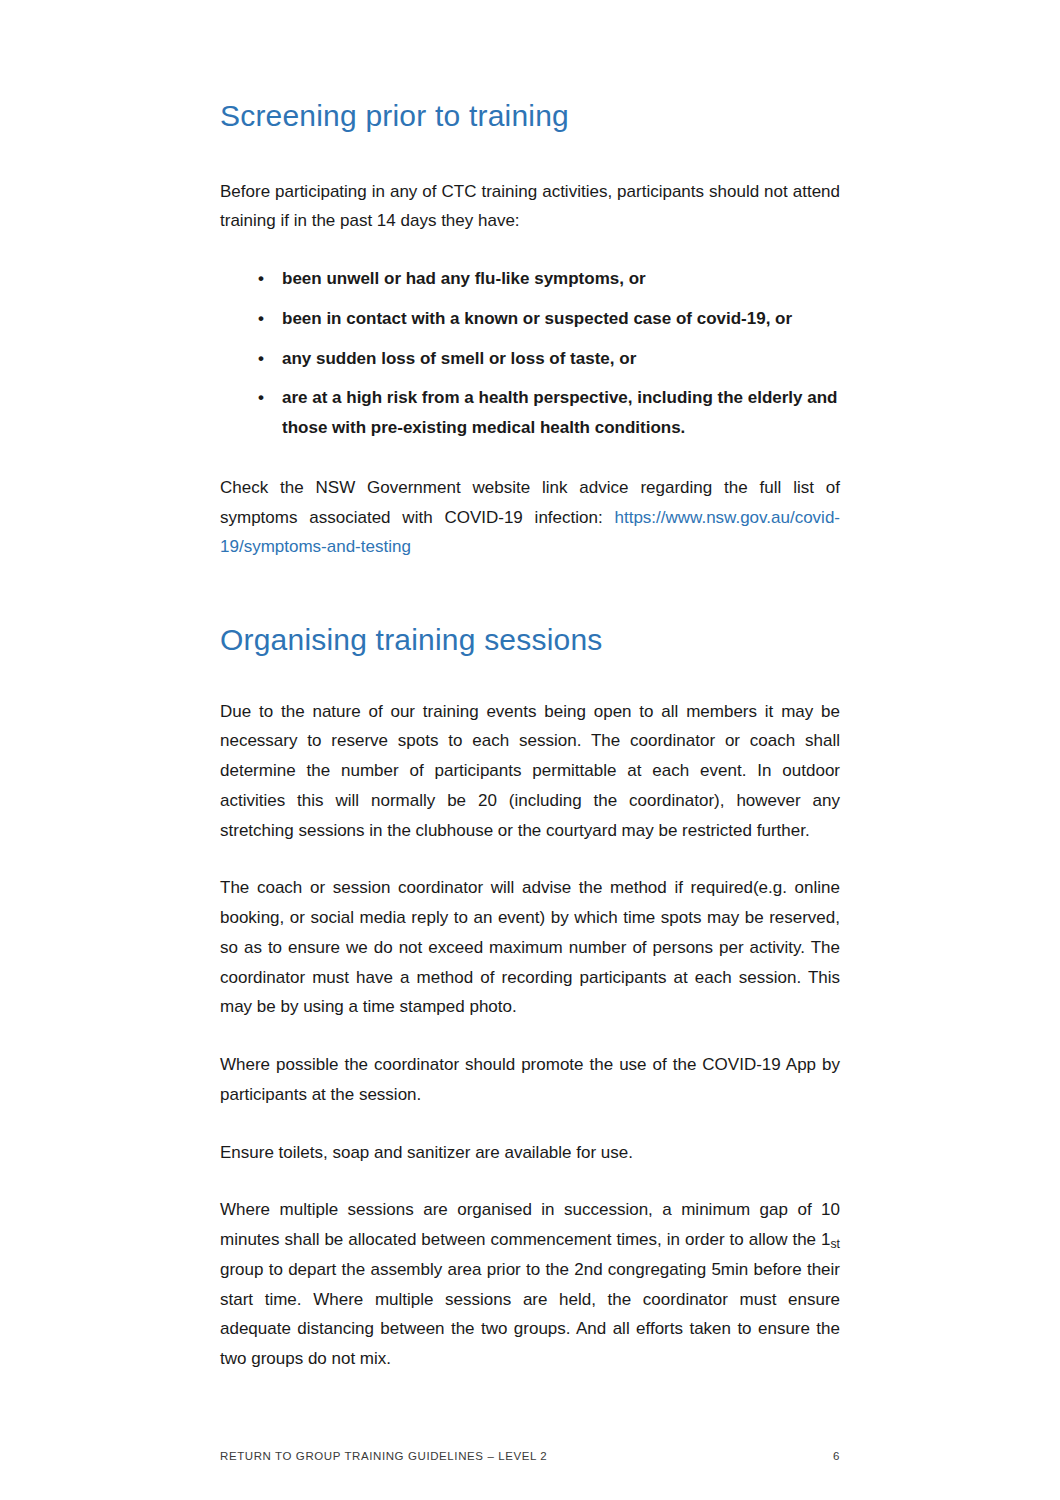Screening prior to training
Before participating in any of CTC training activities, participants should not attend training if in the past 14 days they have:
been unwell or had any flu-like symptoms, or
been in contact with a known or suspected case of covid-19, or
any sudden loss of smell or loss of taste, or
are at a high risk from a health perspective, including the elderly and those with pre-existing medical health conditions.
Check the NSW Government website link advice regarding the full list of symptoms associated with COVID-19 infection: https://www.nsw.gov.au/covid-19/symptoms-and-testing
Organising training sessions
Due to the nature of our training events being open to all members it may be necessary to reserve spots to each session. The coordinator or coach shall determine the number of participants permittable at each event. In outdoor activities this will normally be 20 (including the coordinator), however any stretching sessions in the clubhouse or the courtyard may be restricted further.
The coach or session coordinator will advise the method if required(e.g. online booking, or social media reply to an event) by which time spots may be reserved, so as to ensure we do not exceed maximum number of persons per activity. The coordinator must have a method of recording participants at each session. This may be by using a time stamped photo.
Where possible the coordinator should promote the use of the COVID-19 App by participants at the session.
Ensure toilets, soap and sanitizer are available for use.
Where multiple sessions are organised in succession, a minimum gap of 10 minutes shall be allocated between commencement times, in order to allow the 1st group to depart the assembly area prior to the 2nd congregating 5min before their start time. Where multiple sessions are held, the coordinator must ensure adequate distancing between the two groups. And all efforts taken to ensure the two groups do not mix.
Return to group training guidelines – level 2 6